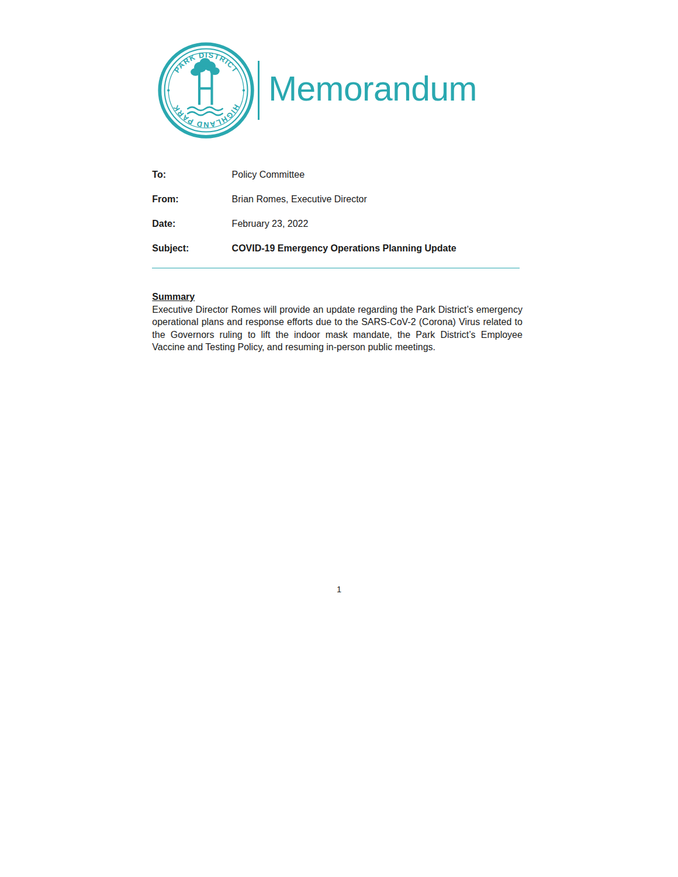PARK DISTRICT HIGHLAND PARK
Memorandum
To:
Policy Committee
From:
Brian Romes, Executive Director
Date:
February 23, 2022
Subject:
COVID-19 Emergency Operations Planning Update
Summary
Executive Director Romes will provide an update regarding the Park District’s emergency operational plans and response efforts due to the SARS-CoV-2 (Corona) Virus related to the Governors ruling to lift the indoor mask mandate, the Park District’s Employee Vaccine and Testing Policy, and resuming in-person public meetings.
1